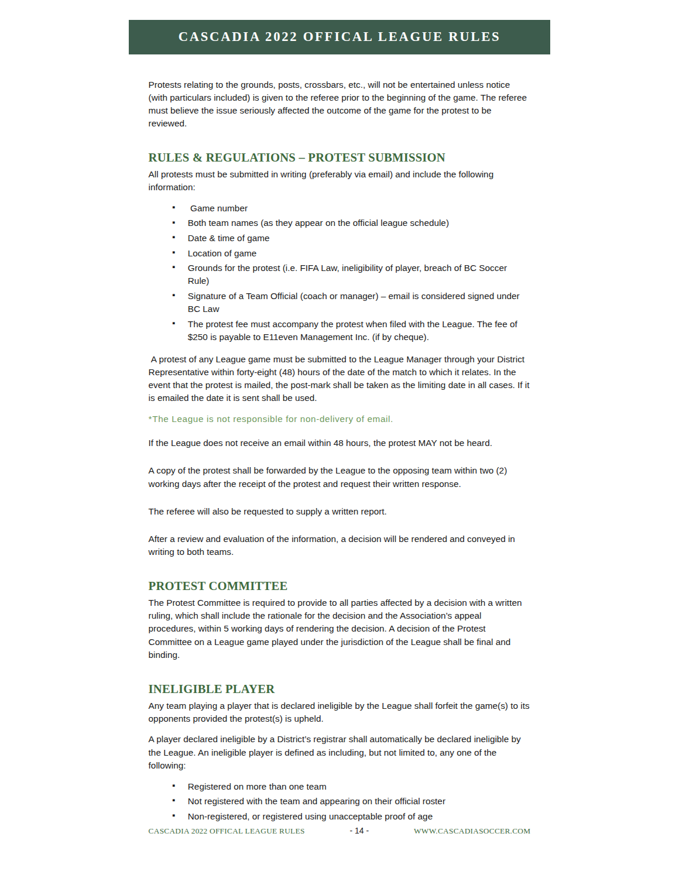CASCADIA 2022 OFFICAL LEAGUE RULES
Protests relating to the grounds, posts, crossbars, etc., will not be entertained unless notice (with particulars included) is given to the referee prior to the beginning of the game. The referee must believe the issue seriously affected the outcome of the game for the protest to be reviewed.
RULES & REGULATIONS – PROTEST SUBMISSION
All protests must be submitted in writing (preferably via email) and include the following information:
Game number
Both team names (as they appear on the official league schedule)
Date & time of game
Location of game
Grounds for the protest (i.e. FIFA Law, ineligibility of player, breach of BC Soccer Rule)
Signature of a Team Official (coach or manager) – email is considered signed under BC Law
The protest fee must accompany the protest when filed with the League. The fee of $250 is payable to E11even Management Inc. (if by cheque).
A protest of any League game must be submitted to the League Manager through your District Representative within forty-eight (48) hours of the date of the match to which it relates. In the event that the protest is mailed, the post-mark shall be taken as the limiting date in all cases. If it is emailed the date it is sent shall be used.
*The League is not responsible for non-delivery of email.
If the League does not receive an email within 48 hours, the protest MAY not be heard.
A copy of the protest shall be forwarded by the League to the opposing team within two (2) working days after the receipt of the protest and request their written response.
The referee will also be requested to supply a written report.
After a review and evaluation of the information, a decision will be rendered and conveyed in writing to both teams.
PROTEST COMMITTEE
The Protest Committee is required to provide to all parties affected by a decision with a written ruling, which shall include the rationale for the decision and the Association’s appeal procedures, within 5 working days of rendering the decision. A decision of the Protest Committee on a League game played under the jurisdiction of the League shall be final and binding.
INELIGIBLE PLAYER
Any team playing a player that is declared ineligible by the League shall forfeit the game(s) to its opponents provided the protest(s) is upheld.
A player declared ineligible by a District’s registrar shall automatically be declared ineligible by the League. An ineligible player is defined as including, but not limited to, any one of the following:
Registered on more than one team
Not registered with the team and appearing on their official roster
Non-registered, or registered using unacceptable proof of age
CASCADIA 2022 OFFICAL LEAGUE RULES - 14 - WWW.CASCADIASOCCER.COM